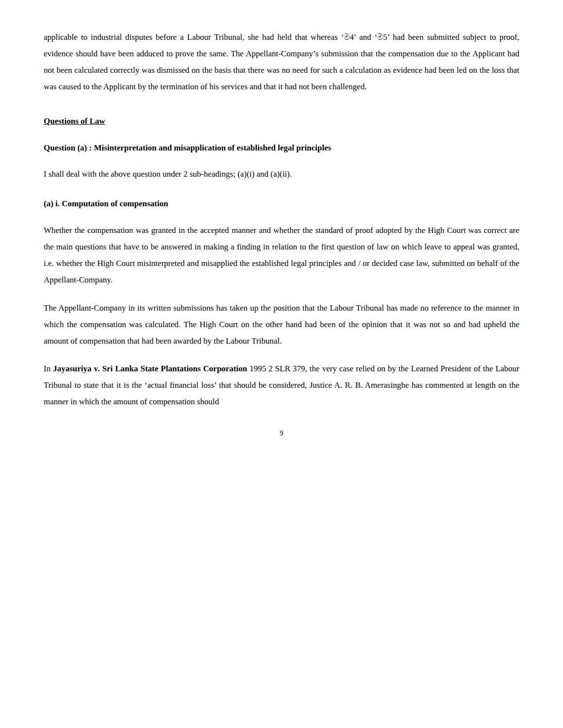applicable to industrial disputes before a Labour Tribunal, she had held that whereas ‘ම4’ and ‘ම5’ had been submitted subject to proof, evidence should have been adduced to prove the same. The Appellant-Company’s submission that the compensation due to the Applicant had not been calculated correctly was dismissed on the basis that there was no need for such a calculation as evidence had been led on the loss that was caused to the Applicant by the termination of his services and that it had not been challenged.
Questions of Law
Question (a) : Misinterpretation and misapplication of established legal principles
I shall deal with the above question under 2 sub-headings; (a)(i) and (a)(ii).
(a) i. Computation of compensation
Whether the compensation was granted in the accepted manner and whether the standard of proof adopted by the High Court was correct are the main questions that have to be answered in making a finding in relation to the first question of law on which leave to appeal was granted, i.e. whether the High Court misinterpreted and misapplied the established legal principles and / or decided case law, submitted on behalf of the Appellant-Company.
The Appellant-Company in its written submissions has taken up the position that the Labour Tribunal has made no reference to the manner in which the compensation was calculated. The High Court on the other hand had been of the opinion that it was not so and had upheld the amount of compensation that had been awarded by the Labour Tribunal.
In Jayasuriya v. Sri Lanka State Plantations Corporation 1995 2 SLR 379, the very case relied on by the Learned President of the Labour Tribunal to state that it is the ‘actual financial loss’ that should be considered, Justice A. R. B. Amerasinghe has commented at length on the manner in which the amount of compensation should
9